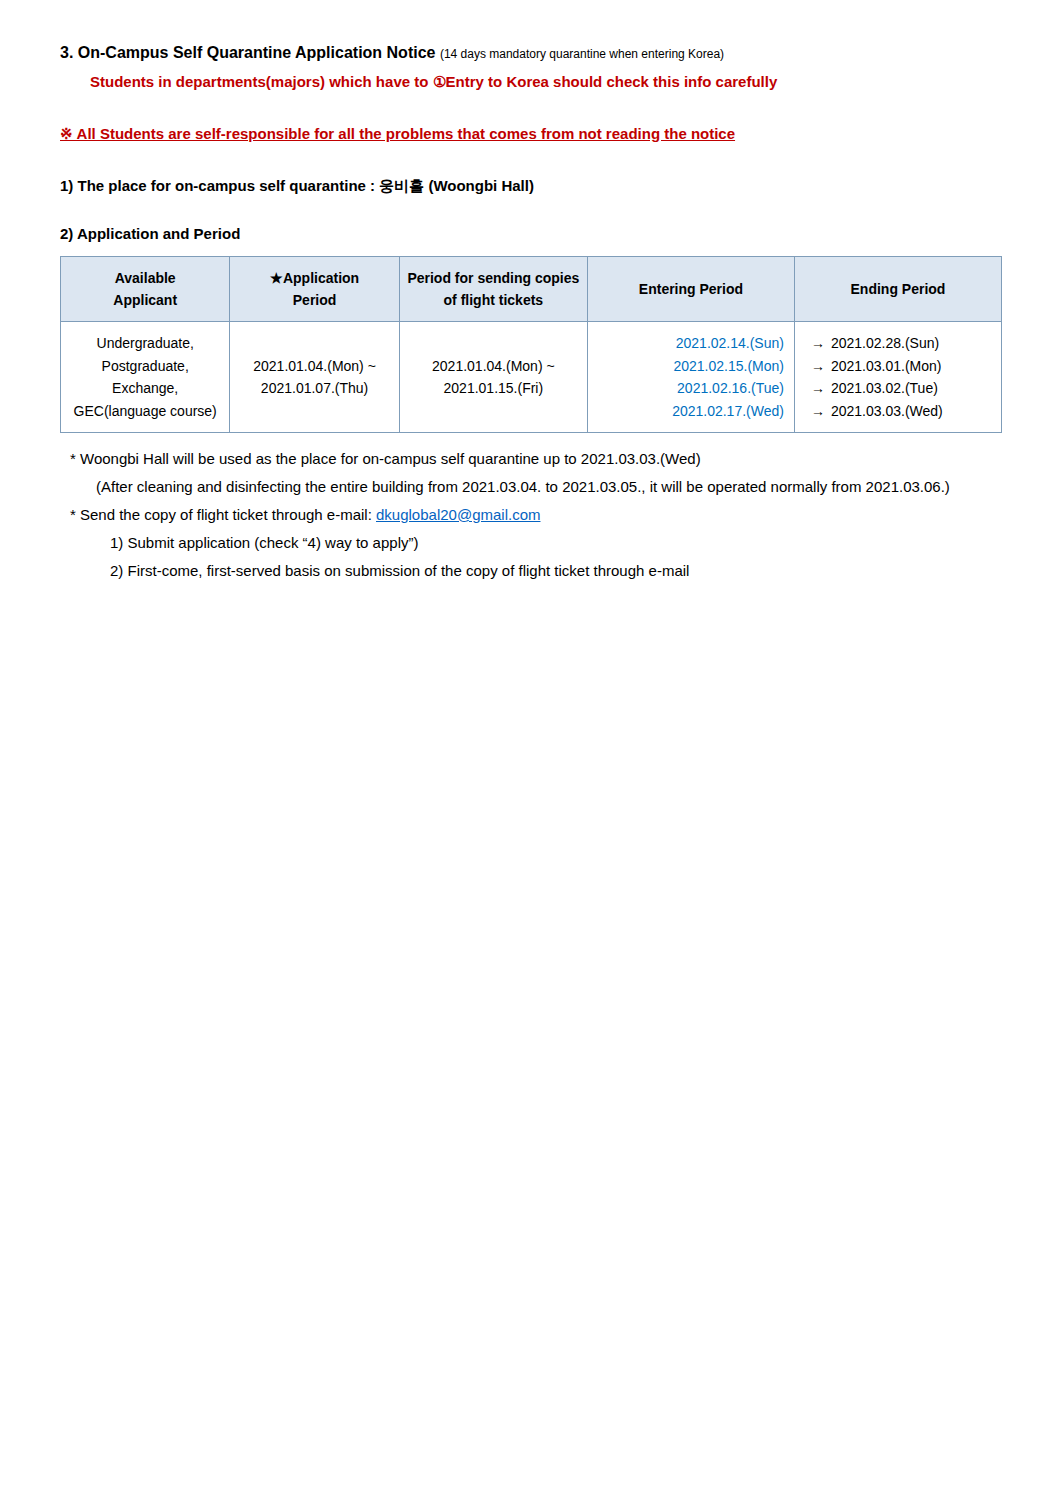3. On-Campus Self Quarantine Application Notice (14 days mandatory quarantine when entering Korea)
Students in departments(majors) which have to ①Entry to Korea should check this info carefully
※ All Students are self-responsible for all the problems that comes from not reading the notice
1) The place for on-campus self quarantine : 웅비홀 (Woongbi Hall)
2) Application and Period
| Available Applicant | ★Application Period | Period for sending copies of flight tickets | Entering Period | Ending Period |
| --- | --- | --- | --- | --- |
| Undergraduate, Postgraduate, Exchange, GEC(language course) | 2021.01.04.(Mon) ~ 2021.01.07.(Thu) | 2021.01.04.(Mon) ~ 2021.01.15.(Fri) | 2021.02.14.(Sun) 2021.02.15.(Mon) 2021.02.16.(Tue) 2021.02.17.(Wed) | → 2021.02.28.(Sun) → 2021.03.01.(Mon) → 2021.03.02.(Tue) → 2021.03.03.(Wed) |
* Woongbi Hall will be used as the place for on-campus self quarantine up to 2021.03.03.(Wed)
(After cleaning and disinfecting the entire building from 2021.03.04. to 2021.03.05., it will be operated normally from 2021.03.06.)
* Send the copy of flight ticket through e-mail: dkuglobal20@gmail.com
1) Submit application (check “4) way to apply”)
2) First-come, first-served basis on submission of the copy of flight ticket through e-mail